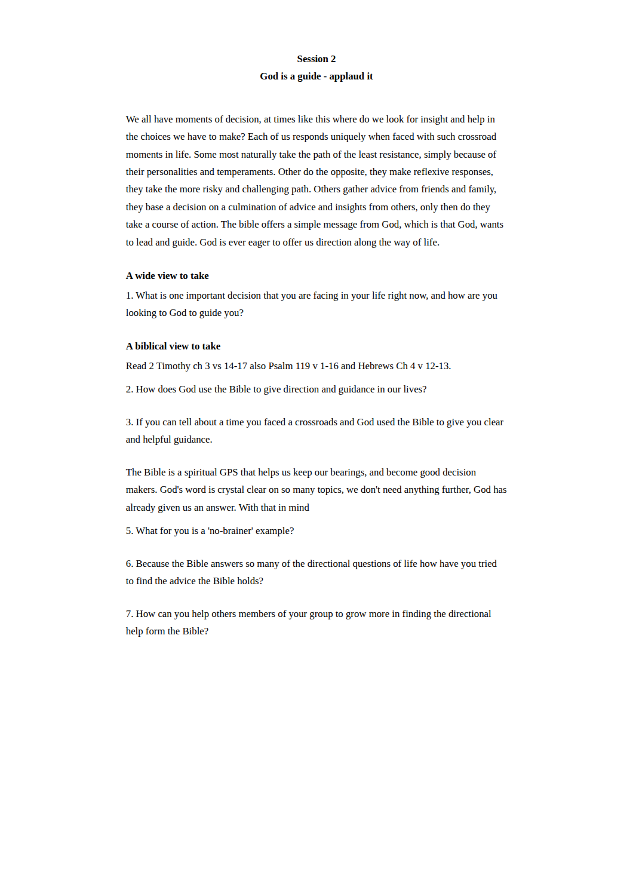Session 2
God is a guide - applaud it
We all have moments of decision, at times like this where do we look for insight and help in the choices we have to make? Each of us responds uniquely when faced with such crossroad moments in life. Some most naturally take the path of the least resistance, simply because of their personalities and temperaments. Other do the opposite, they make reflexive responses, they take the more risky and challenging path. Others gather advice from friends and family, they base a decision on a culmination of advice and insights from others, only then do they take a course of action. The bible offers a simple message from God, which is that God, wants to lead and guide. God is ever eager to offer us direction along the way of life.
A wide view to take
1. What is one important decision that you are facing in your life right now, and how are you looking to God to guide you?
A biblical view to take
Read 2 Timothy ch 3 vs 14-17 also Psalm 119 v 1-16 and Hebrews Ch 4 v 12-13.
2. How does God use the Bible to give direction and guidance in our lives?
3. If you can tell about a time you faced a crossroads and God used the Bible to give you clear and helpful guidance.
The Bible is a spiritual GPS that helps us keep our bearings, and become good decision makers. God's word is crystal clear on so many topics, we don't need anything further, God has already given us an answer. With that in mind
5. What for you is a 'no-brainer' example?
6. Because the Bible answers so many of the directional questions of life how have you tried to find the advice the Bible holds?
7. How can you help others members of your group to grow more in finding the directional help form the Bible?